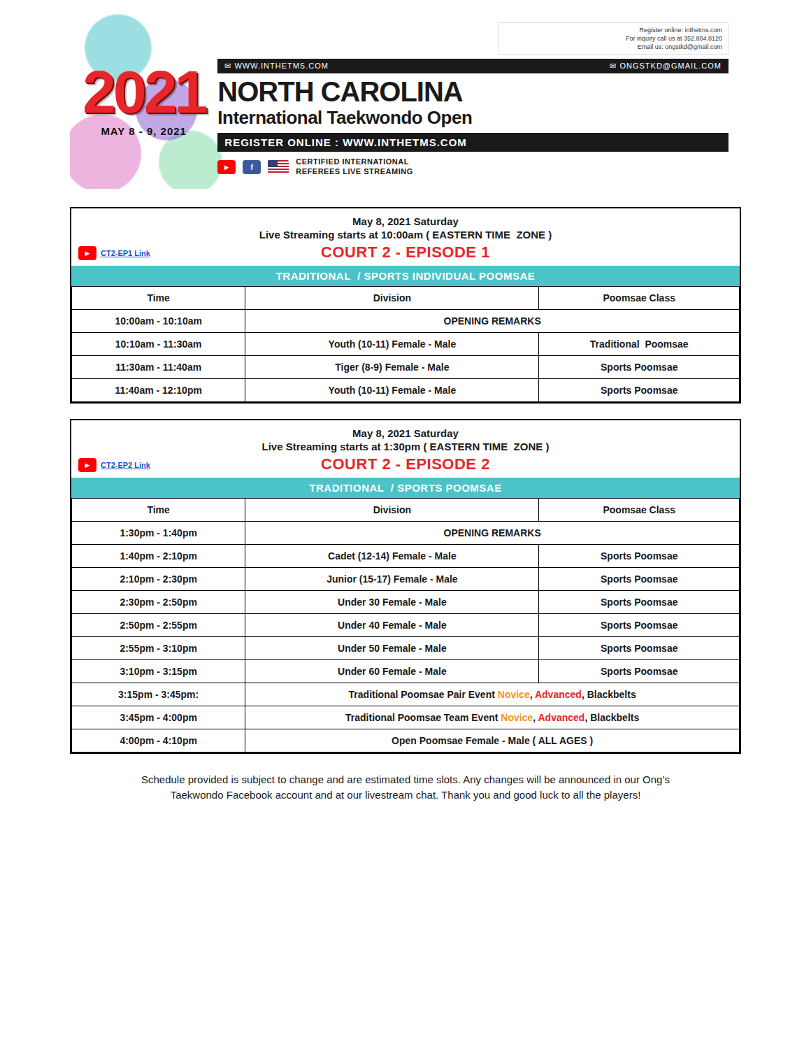2021
MAY 8 - 9, 2021
Register online: inthetms.com
For inquiry call us at 352.804.8120
Email us: ongstkd@gmail.com
✉ WWW.INTHETMS.COM ✉ ONGSTKD@GMAIL.COM
NORTH CAROLINA
International Taekwondo Open
REGISTER ONLINE : WWW.INTHETMS.COM
► f CERTIFIED INTERNATIONAL
REFEREES LIVE STREAMING
May 8, 2021 Saturday
Live Streaming starts at 10:00am ( EASTERN TIME ZONE )
COURT 2 - EPISODE 1
► CT2-EP1 Link
TRADITIONAL / SPORTS INDIVIDUAL POOMSAE
| Time | Division | Poomsae Class |
| --- | --- | --- |
| 10:00am - 10:10am | OPENING REMARKS |
| 10:10am - 11:30am | Youth (10-11) Female - Male | Traditional Poomsae |
| 11:30am - 11:40am | Tiger (8-9) Female - Male | Sports Poomsae |
| 11:40am - 12:10pm | Youth (10-11) Female - Male | Sports Poomsae |
May 8, 2021 Saturday
Live Streaming starts at 1:30pm ( EASTERN TIME ZONE )
COURT 2 - EPISODE 2
► CT2-EP2 Link
TRADITIONAL / SPORTS POOMSAE
| Time | Division | Poomsae Class |
| --- | --- | --- |
| 1:30pm - 1:40pm | OPENING REMARKS |
| 1:40pm - 2:10pm | Cadet (12-14) Female - Male | Sports Poomsae |
| 2:10pm - 2:30pm | Junior (15-17) Female - Male | Sports Poomsae |
| 2:30pm - 2:50pm | Under 30 Female - Male | Sports Poomsae |
| 2:50pm - 2:55pm | Under 40 Female - Male | Sports Poomsae |
| 2:55pm - 3:10pm | Under 50 Female - Male | Sports Poomsae |
| 3:10pm - 3:15pm | Under 60 Female - Male | Sports Poomsae |
| 3:15pm - 3:45pm: | Traditional Poomsae Pair Event Novice , Advanced , Blackbelts |
| 3:45pm - 4:00pm | Traditional Poomsae Team Event Novice , Advanced , Blackbelts |
| 4:00pm - 4:10pm | Open Poomsae Female - Male ( ALL AGES ) |
Schedule provided is subject to change and are estimated time slots. Any changes will be announced in our Ong’s Taekwondo Facebook account and at our livestream chat. Thank you and good luck to all the players!